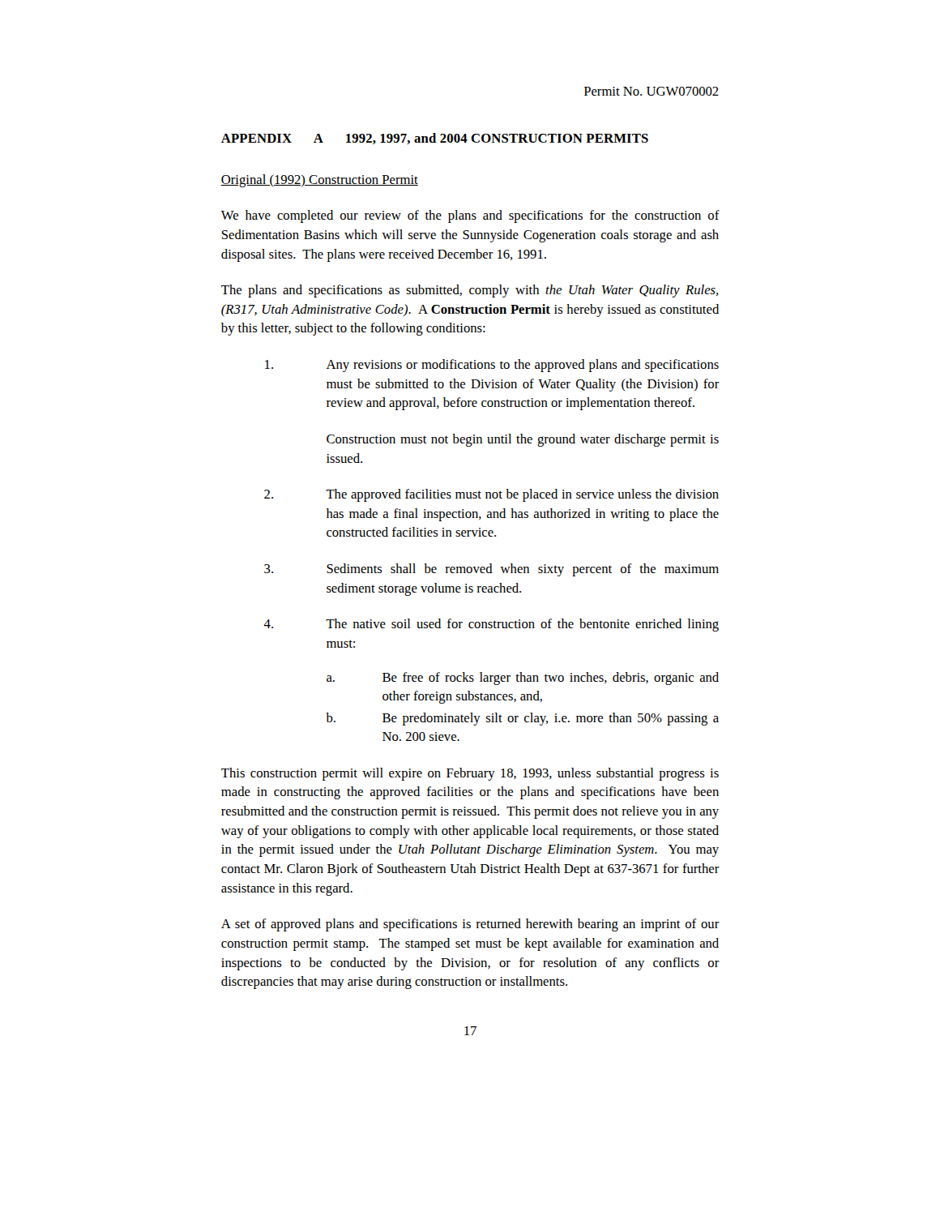Permit No. UGW070002
APPENDIX A 1992, 1997, and 2004 CONSTRUCTION PERMITS
Original (1992) Construction Permit
We have completed our review of the plans and specifications for the construction of Sedimentation Basins which will serve the Sunnyside Cogeneration coals storage and ash disposal sites. The plans were received December 16, 1991.
The plans and specifications as submitted, comply with the Utah Water Quality Rules, (R317, Utah Administrative Code). A Construction Permit is hereby issued as constituted by this letter, subject to the following conditions:
1.
Any revisions or modifications to the approved plans and specifications must be submitted to the Division of Water Quality (the Division) for review and approval, before construction or implementation thereof.
Construction must not begin until the ground water discharge permit is issued.
2.
The approved facilities must not be placed in service unless the division has made a final inspection, and has authorized in writing to place the constructed facilities in service.
3.
Sediments shall be removed when sixty percent of the maximum sediment storage volume is reached.
4.
The native soil used for construction of the bentonite enriched lining must:
a.
Be free of rocks larger than two inches, debris, organic and other foreign substances, and,
b.
Be predominately silt or clay, i.e. more than 50% passing a No. 200 sieve.
This construction permit will expire on February 18, 1993, unless substantial progress is made in constructing the approved facilities or the plans and specifications have been resubmitted and the construction permit is reissued. This permit does not relieve you in any way of your obligations to comply with other applicable local requirements, or those stated in the permit issued under the Utah Pollutant Discharge Elimination System. You may contact Mr. Claron Bjork of Southeastern Utah District Health Dept at 637-3671 for further assistance in this regard.
A set of approved plans and specifications is returned herewith bearing an imprint of our construction permit stamp. The stamped set must be kept available for examination and inspections to be conducted by the Division, or for resolution of any conflicts or discrepancies that may arise during construction or installments.
17